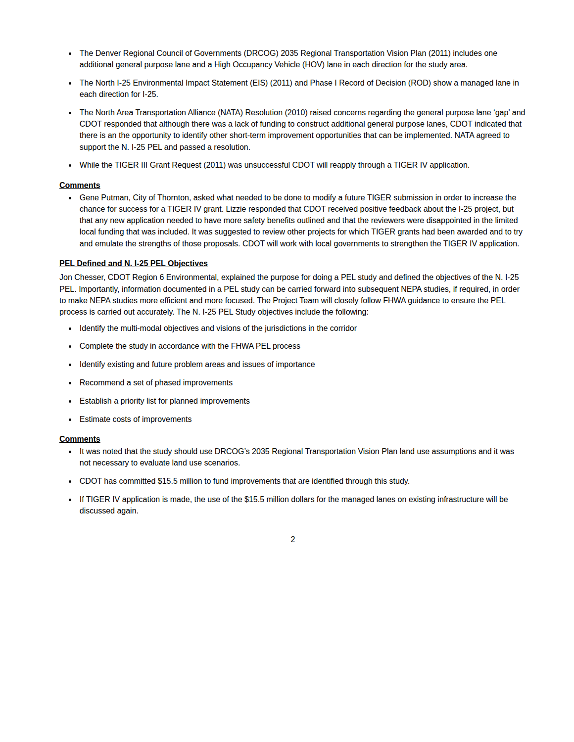The Denver Regional Council of Governments (DRCOG) 2035 Regional Transportation Vision Plan (2011) includes one additional general purpose lane and a High Occupancy Vehicle (HOV) lane in each direction for the study area.
The North I-25 Environmental Impact Statement (EIS) (2011) and Phase I Record of Decision (ROD) show a managed lane in each direction for I-25.
The North Area Transportation Alliance (NATA) Resolution (2010) raised concerns regarding the general purpose lane ‘gap’ and CDOT responded that although there was a lack of funding to construct additional general purpose lanes, CDOT indicated that there is an the opportunity to identify other short-term improvement opportunities that can be implemented. NATA agreed to support the N. I-25 PEL and passed a resolution.
While the TIGER III Grant Request (2011) was unsuccessful CDOT will reapply through a TIGER IV application.
Comments
Gene Putman, City of Thornton, asked what needed to be done to modify a future TIGER submission in order to increase the chance for success for a TIGER IV grant. Lizzie responded that CDOT received positive feedback about the I-25 project, but that any new application needed to have more safety benefits outlined and that the reviewers were disappointed in the limited local funding that was included. It was suggested to review other projects for which TIGER grants had been awarded and to try and emulate the strengths of those proposals. CDOT will work with local governments to strengthen the TIGER IV application.
PEL Defined and N. I-25 PEL Objectives
Jon Chesser, CDOT Region 6 Environmental, explained the purpose for doing a PEL study and defined the objectives of the N. I-25 PEL. Importantly, information documented in a PEL study can be carried forward into subsequent NEPA studies, if required, in order to make NEPA studies more efficient and more focused. The Project Team will closely follow FHWA guidance to ensure the PEL process is carried out accurately. The N. I-25 PEL Study objectives include the following:
Identify the multi-modal objectives and visions of the jurisdictions in the corridor
Complete the study in accordance with the FHWA PEL process
Identify existing and future problem areas and issues of importance
Recommend a set of phased improvements
Establish a priority list for planned improvements
Estimate costs of improvements
Comments
It was noted that the study should use DRCOG’s 2035 Regional Transportation Vision Plan land use assumptions and it was not necessary to evaluate land use scenarios.
CDOT has committed $15.5 million to fund improvements that are identified through this study.
If TIGER IV application is made, the use of the $15.5 million dollars for the managed lanes on existing infrastructure will be discussed again.
2